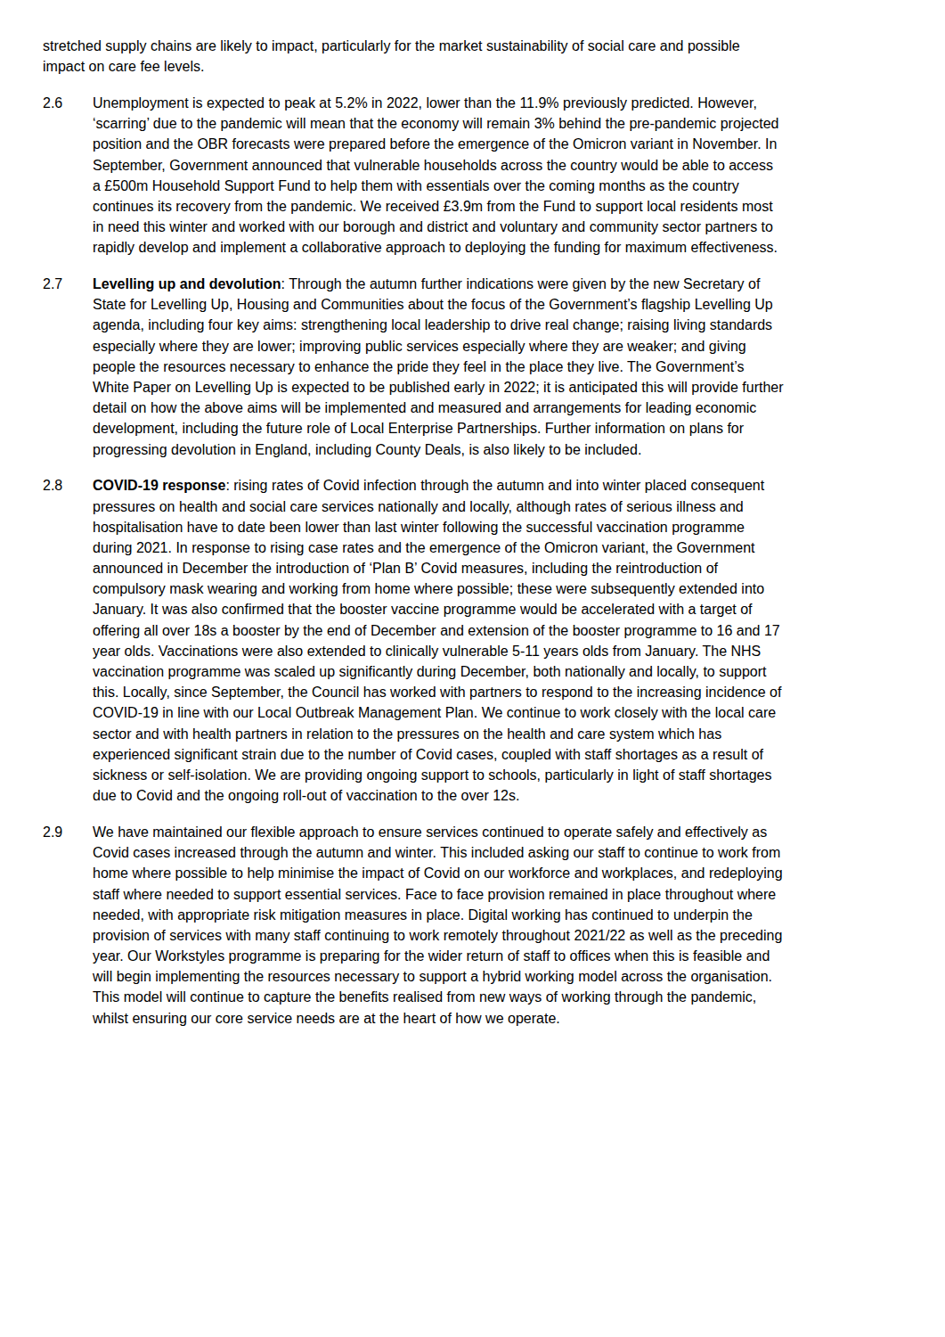stretched supply chains are likely to impact, particularly for the market sustainability of social care and possible impact on care fee levels.
2.6
Unemployment is expected to peak at 5.2% in 2022, lower than the 11.9% previously predicted. However, ‘scarring’ due to the pandemic will mean that the economy will remain 3% behind the pre-pandemic projected position and the OBR forecasts were prepared before the emergence of the Omicron variant in November. In September, Government announced that vulnerable households across the country would be able to access a £500m Household Support Fund to help them with essentials over the coming months as the country continues its recovery from the pandemic. We received £3.9m from the Fund to support local residents most in need this winter and worked with our borough and district and voluntary and community sector partners to rapidly develop and implement a collaborative approach to deploying the funding for maximum effectiveness.
2.7
Levelling up and devolution: Through the autumn further indications were given by the new Secretary of State for Levelling Up, Housing and Communities about the focus of the Government’s flagship Levelling Up agenda, including four key aims: strengthening local leadership to drive real change; raising living standards especially where they are lower; improving public services especially where they are weaker; and giving people the resources necessary to enhance the pride they feel in the place they live. The Government’s White Paper on Levelling Up is expected to be published early in 2022; it is anticipated this will provide further detail on how the above aims will be implemented and measured and arrangements for leading economic development, including the future role of Local Enterprise Partnerships. Further information on plans for progressing devolution in England, including County Deals, is also likely to be included.
2.8
COVID-19 response: rising rates of Covid infection through the autumn and into winter placed consequent pressures on health and social care services nationally and locally, although rates of serious illness and hospitalisation have to date been lower than last winter following the successful vaccination programme during 2021. In response to rising case rates and the emergence of the Omicron variant, the Government announced in December the introduction of ‘Plan B’ Covid measures, including the reintroduction of compulsory mask wearing and working from home where possible; these were subsequently extended into January. It was also confirmed that the booster vaccine programme would be accelerated with a target of offering all over 18s a booster by the end of December and extension of the booster programme to 16 and 17 year olds. Vaccinations were also extended to clinically vulnerable 5-11 years olds from January. The NHS vaccination programme was scaled up significantly during December, both nationally and locally, to support this. Locally, since September, the Council has worked with partners to respond to the increasing incidence of COVID-19 in line with our Local Outbreak Management Plan. We continue to work closely with the local care sector and with health partners in relation to the pressures on the health and care system which has experienced significant strain due to the number of Covid cases, coupled with staff shortages as a result of sickness or self-isolation. We are providing ongoing support to schools, particularly in light of staff shortages due to Covid and the ongoing roll-out of vaccination to the over 12s.
2.9
We have maintained our flexible approach to ensure services continued to operate safely and effectively as Covid cases increased through the autumn and winter. This included asking our staff to continue to work from home where possible to help minimise the impact of Covid on our workforce and workplaces, and redeploying staff where needed to support essential services. Face to face provision remained in place throughout where needed, with appropriate risk mitigation measures in place. Digital working has continued to underpin the provision of services with many staff continuing to work remotely throughout 2021/22 as well as the preceding year. Our Workstyles programme is preparing for the wider return of staff to offices when this is feasible and will begin implementing the resources necessary to support a hybrid working model across the organisation. This model will continue to capture the benefits realised from new ways of working through the pandemic, whilst ensuring our core service needs are at the heart of how we operate.